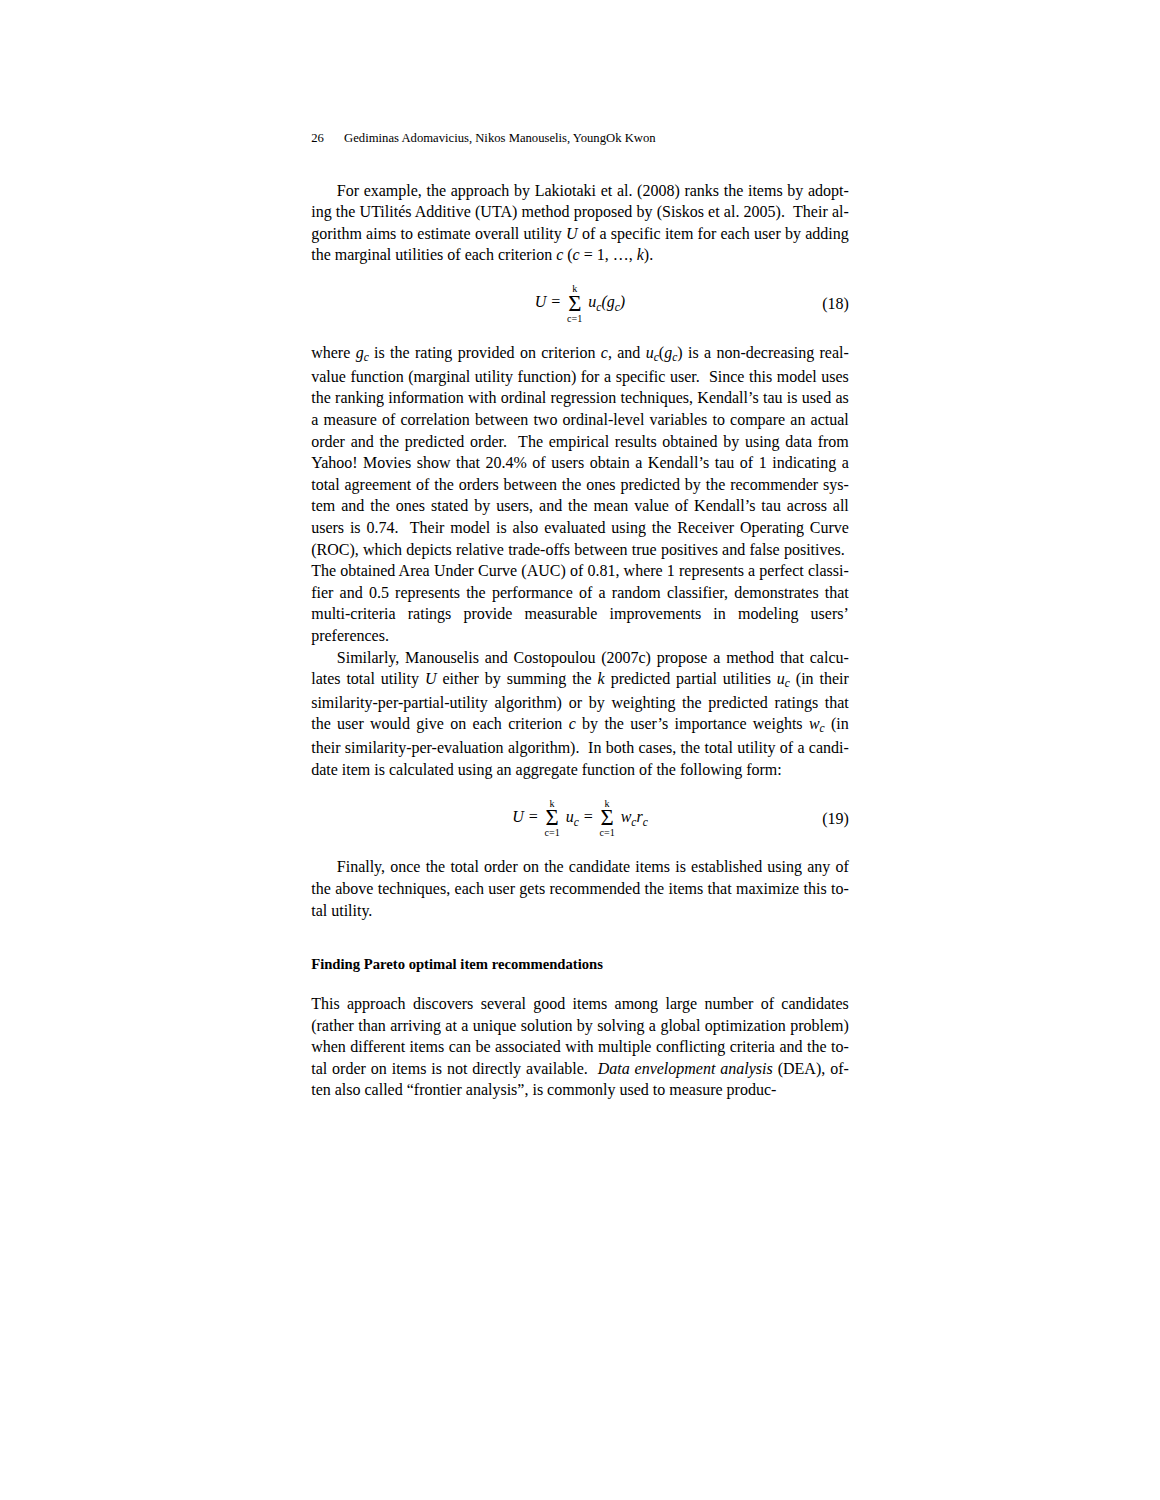26 Gediminas Adomavicius, Nikos Manouselis, YoungOk Kwon
For example, the approach by Lakiotaki et al. (2008) ranks the items by adopting the UTilités Additive (UTA) method proposed by (Siskos et al. 2005). Their algorithm aims to estimate overall utility U of a specific item for each user by adding the marginal utilities of each criterion c (c = 1, …, k).
U = kΣc=1 uc(gc) (18)
where gc is the rating provided on criterion c, and uc(gc) is a non-decreasing real-value function (marginal utility function) for a specific user. Since this model uses the ranking information with ordinal regression techniques, Kendall’s tau is used as a measure of correlation between two ordinal-level variables to compare an actual order and the predicted order. The empirical results obtained by using data from Yahoo! Movies show that 20.4% of users obtain a Kendall’s tau of 1 indicating a total agreement of the orders between the ones predicted by the recommender system and the ones stated by users, and the mean value of Kendall’s tau across all users is 0.74. Their model is also evaluated using the Receiver Operating Curve (ROC), which depicts relative trade-offs between true positives and false positives. The obtained Area Under Curve (AUC) of 0.81, where 1 represents a perfect classifier and 0.5 represents the performance of a random classifier, demonstrates that multi-criteria ratings provide measurable improvements in modeling users’ preferences.
Similarly, Manouselis and Costopoulou (2007c) propose a method that calculates total utility U either by summing the k predicted partial utilities uc (in their similarity-per-partial-utility algorithm) or by weighting the predicted ratings that the user would give on each criterion c by the user’s importance weights wc (in their similarity-per-evaluation algorithm). In both cases, the total utility of a candidate item is calculated using an aggregate function of the following form:
U = kΣc=1 uc = kΣc=1 wcrc (19)
Finally, once the total order on the candidate items is established using any of the above techniques, each user gets recommended the items that maximize this total utility.
Finding Pareto optimal item recommendations
This approach discovers several good items among large number of candidates (rather than arriving at a unique solution by solving a global optimization problem) when different items can be associated with multiple conflicting criteria and the total order on items is not directly available. Data envelopment analysis (DEA), often also called “frontier analysis”, is commonly used to measure produc-